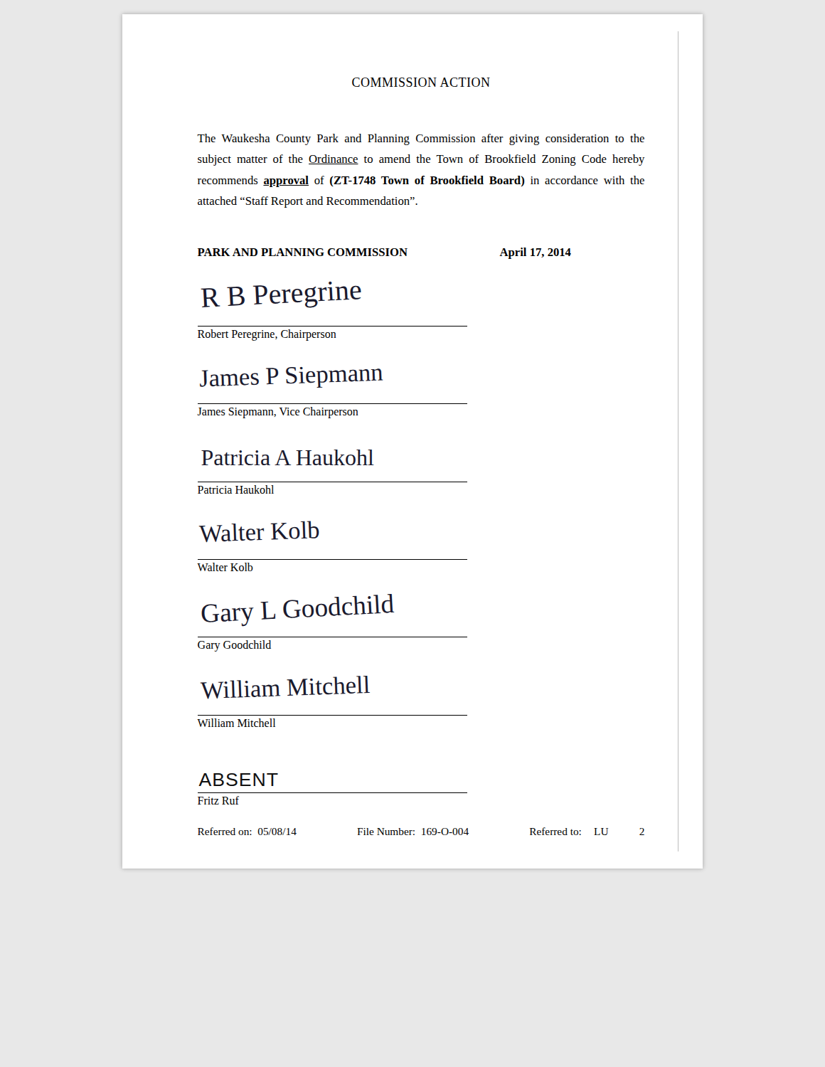COMMISSION ACTION
The Waukesha County Park and Planning Commission after giving consideration to the subject matter of the Ordinance to amend the Town of Brookfield Zoning Code hereby recommends approval of (ZT-1748 Town of Brookfield Board) in accordance with the attached “Staff Report and Recommendation”.
PARK AND PLANNING COMMISSION April 17, 2014
R B Peregrine
Robert Peregrine, Chairperson
James P Siepmann
James Siepmann, Vice Chairperson
Patricia A Haukohl
Patricia Haukohl
Walter Kolb
Walter Kolb
Gary L Goodchild
Gary Goodchild
William Mitchell
William Mitchell
ABSENT
Fritz Ruf
Referred on: 05/08/14 File Number: 169-O-004 Referred to: LU 2